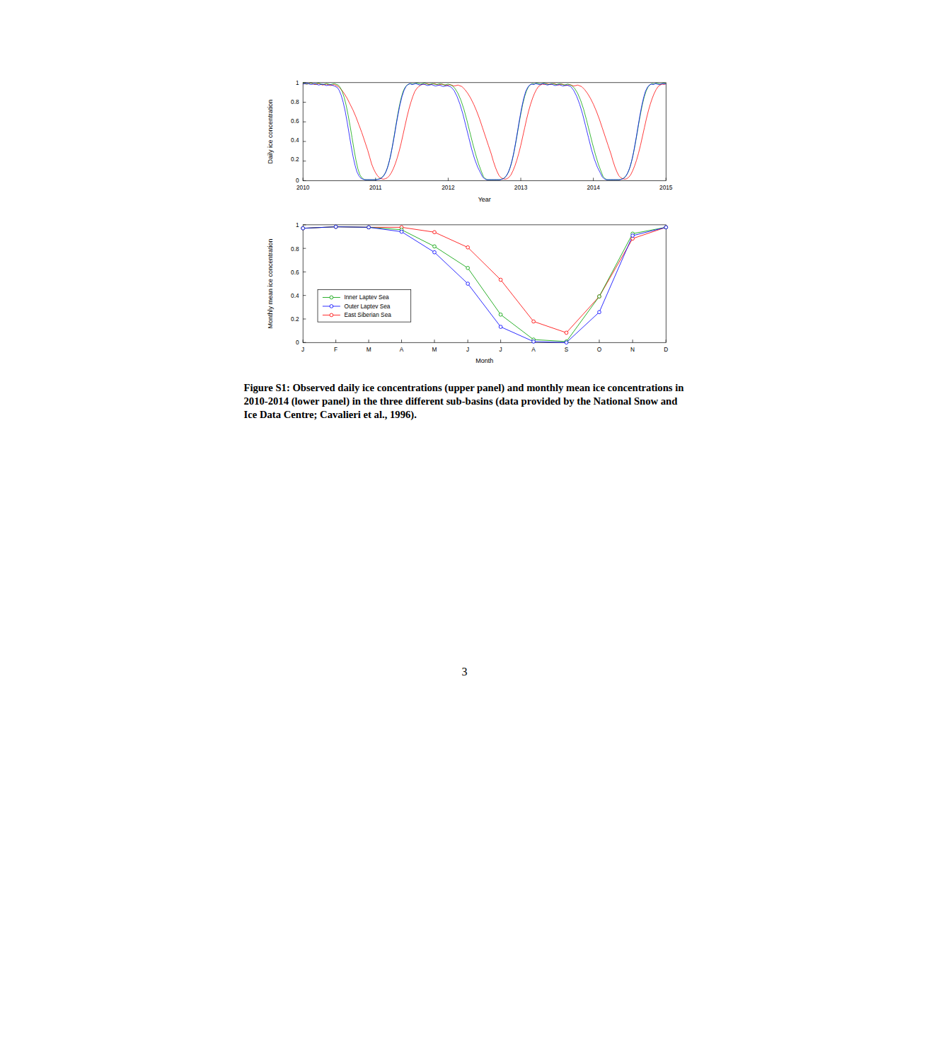Observed daily ice concentrations (upper panel) and monthly mean ice concentrations in 2010-2014 (lower panel) in three sub-basins Upper panel: daily ice concentration from 2010 to 2015 for Inner Laptev Sea (green), Outer Laptev Sea (blue) and East Siberian Sea (red), showing near-complete ice cover in winter and near-zero concentration in late summer each year. Lower panel: monthly mean ice concentration by month (January to December) for the same three sub-basins, with minimum values around August and September. 1 0.8 0.6 0.4 0.2 0 Daily ice concentration 2010 2011 2012 2013 2014 2015 Year 1 0.8 0.6 0.4 0.2 0 Monthly mean ice concentration J F M A M J J A S O N D Month Inner Laptev Sea Outer Laptev Sea East Siberian Sea
Figure S1: Observed daily ice concentrations (upper panel) and monthly mean ice concentrations in 2010-2014 (lower panel) in the three different sub-basins (data provided by the National Snow and Ice Data Centre; Cavalieri et al., 1996).
3